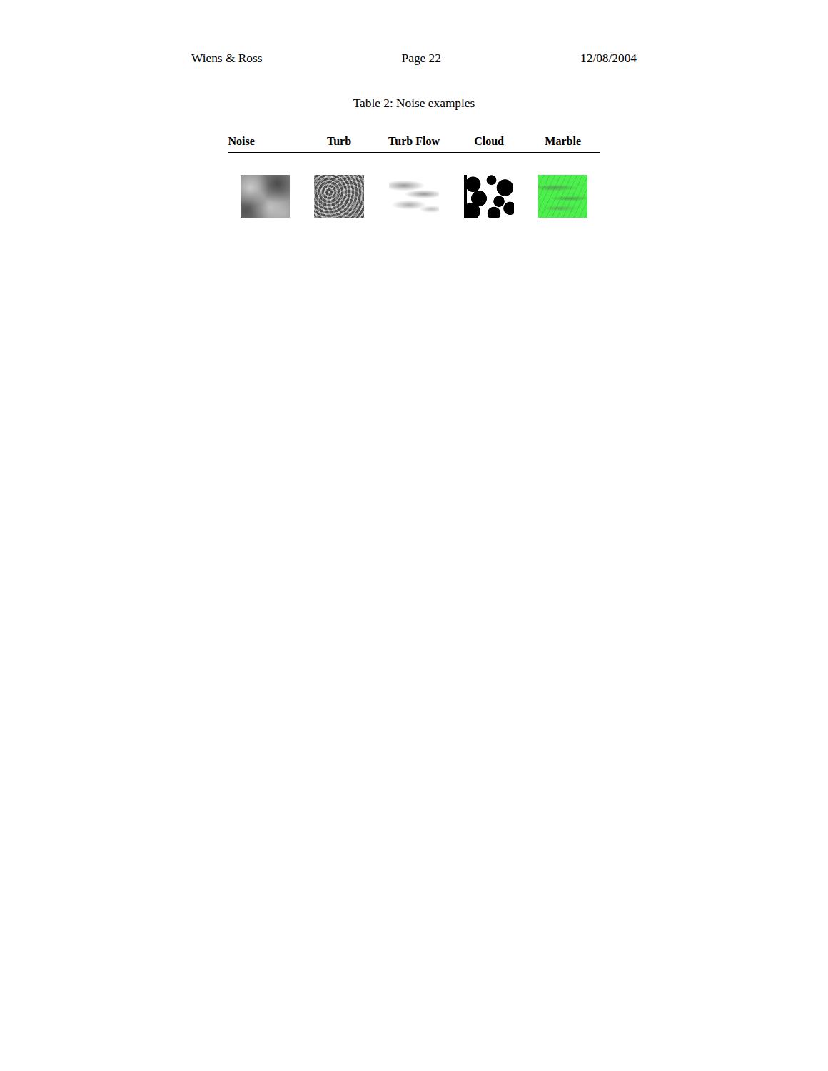Wiens & Ross
Page 22
12/08/2004
Table 2: Noise examples
| Noise | Turb | Turb Flow | Cloud | Marble |
| --- | --- | --- | --- | --- |